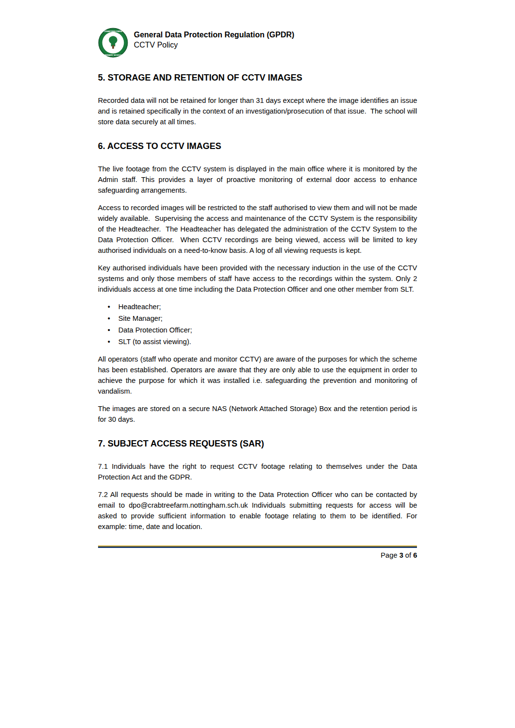CRABTREE FARM PRIMARY SCHOOL
General Data Protection Regulation (GPDR)
CCTV Policy
5. STORAGE AND RETENTION OF CCTV IMAGES
Recorded data will not be retained for longer than 31 days except where the image identifies an issue and is retained specifically in the context of an investigation/prosecution of that issue. The school will store data securely at all times.
6. ACCESS TO CCTV IMAGES
The live footage from the CCTV system is displayed in the main office where it is monitored by the Admin staff. This provides a layer of proactive monitoring of external door access to enhance safeguarding arrangements.
Access to recorded images will be restricted to the staff authorised to view them and will not be made widely available. Supervising the access and maintenance of the CCTV System is the responsibility of the Headteacher. The Headteacher has delegated the administration of the CCTV System to the Data Protection Officer. When CCTV recordings are being viewed, access will be limited to key authorised individuals on a need-to-know basis. A log of all viewing requests is kept.
Key authorised individuals have been provided with the necessary induction in the use of the CCTV systems and only those members of staff have access to the recordings within the system. Only 2 individuals access at one time including the Data Protection Officer and one other member from SLT.
Headteacher;
Site Manager;
Data Protection Officer;
SLT (to assist viewing).
All operators (staff who operate and monitor CCTV) are aware of the purposes for which the scheme has been established. Operators are aware that they are only able to use the equipment in order to achieve the purpose for which it was installed i.e. safeguarding the prevention and monitoring of vandalism.
The images are stored on a secure NAS (Network Attached Storage) Box and the retention period is for 30 days.
7. SUBJECT ACCESS REQUESTS (SAR)
7.1 Individuals have the right to request CCTV footage relating to themselves under the Data Protection Act and the GDPR.
7.2 All requests should be made in writing to the Data Protection Officer who can be contacted by email to dpo@crabtreefarm.nottingham.sch.uk Individuals submitting requests for access will be asked to provide sufficient information to enable footage relating to them to be identified. For example: time, date and location.
Page 3 of 6